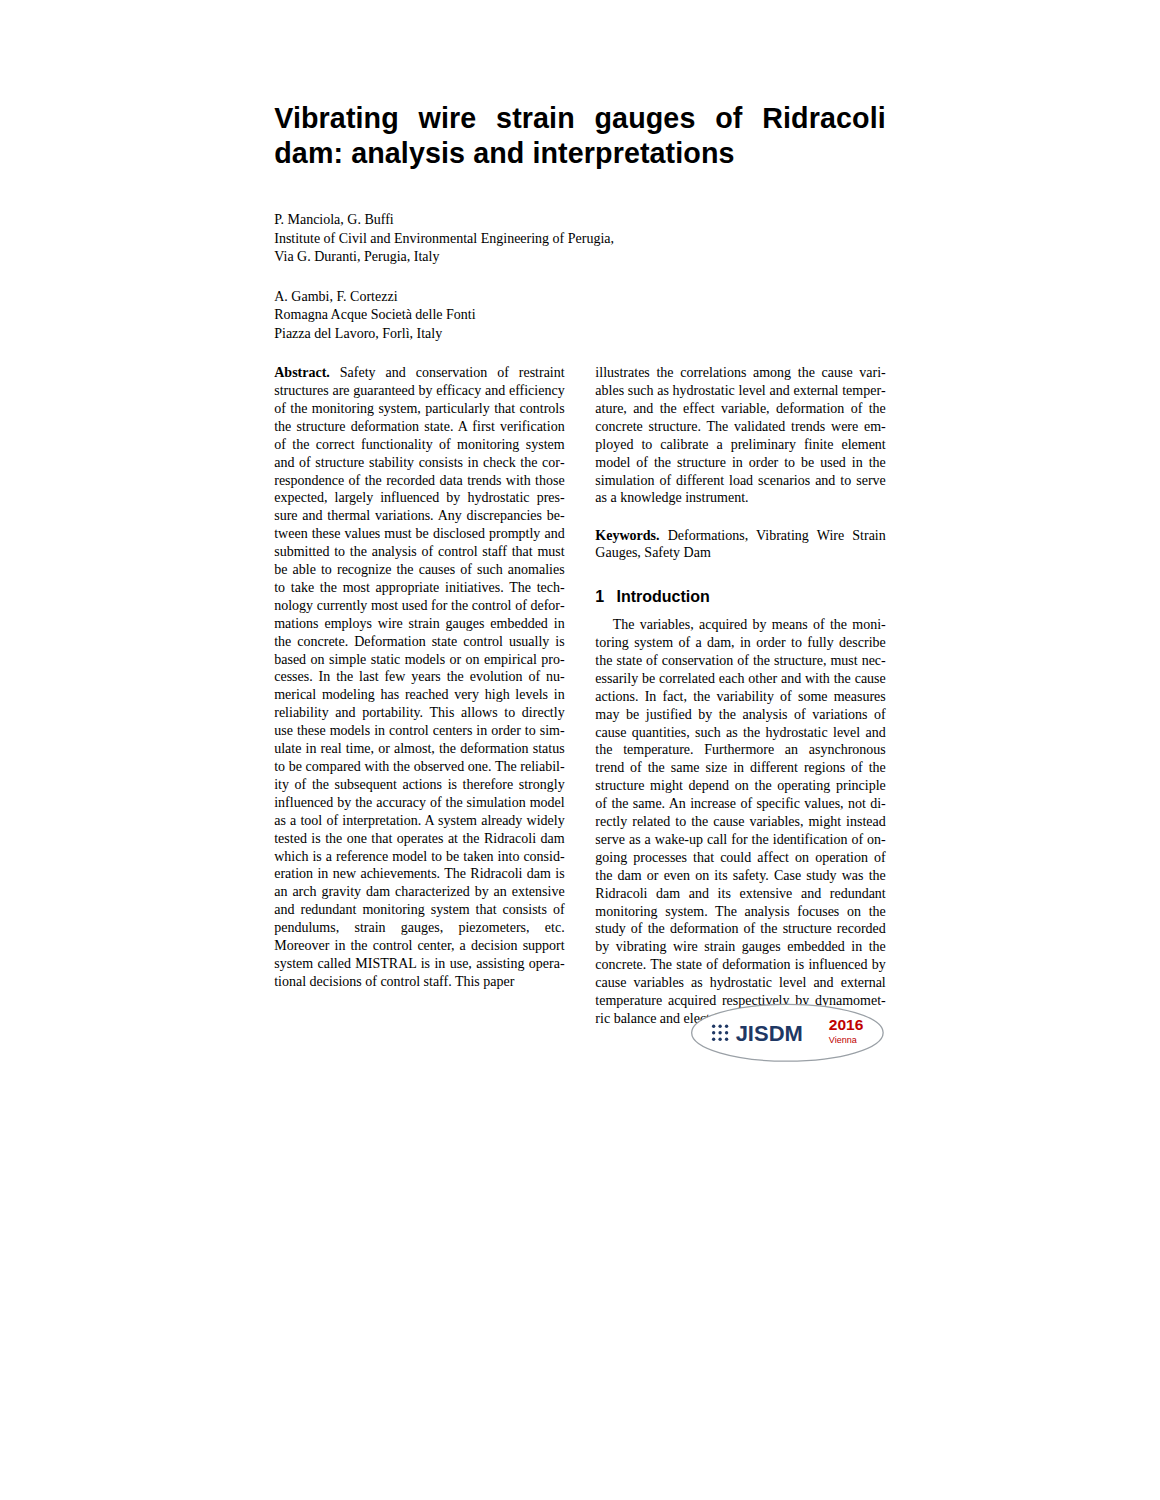Vibrating wire strain gauges of Ridracoli dam: analysis and interpretations
P. Manciola, G. Buffi
Institute of Civil and Environmental Engineering of Perugia,
Via G. Duranti, Perugia, Italy
A. Gambi, F. Cortezzi
Romagna Acque Società delle Fonti
Piazza del Lavoro, Forlì, Italy
Abstract. Safety and conservation of restraint structures are guaranteed by efficacy and efficiency of the monitoring system, particularly that controls the structure deformation state. A first verification of the correct functionality of monitoring system and of structure stability consists in check the correspondence of the recorded data trends with those expected, largely influenced by hydrostatic pressure and thermal variations. Any discrepancies between these values must be disclosed promptly and submitted to the analysis of control staff that must be able to recognize the causes of such anomalies to take the most appropriate initiatives. The technology currently most used for the control of deformations employs wire strain gauges embedded in the concrete. Deformation state control usually is based on simple static models or on empirical processes. In the last few years the evolution of numerical modeling has reached very high levels in reliability and portability. This allows to directly use these models in control centers in order to simulate in real time, or almost, the deformation status to be compared with the observed one. The reliability of the subsequent actions is therefore strongly influenced by the accuracy of the simulation model as a tool of interpretation. A system already widely tested is the one that operates at the Ridracoli dam which is a reference model to be taken into consideration in new achievements. The Ridracoli dam is an arch gravity dam characterized by an extensive and redundant monitoring system that consists of pendulums, strain gauges, piezometers, etc. Moreover in the control center, a decision support system called MISTRAL is in use, assisting operational decisions of control staff. This paper
illustrates the correlations among the cause variables such as hydrostatic level and external temperature, and the effect variable, deformation of the concrete structure. The validated trends were employed to calibrate a preliminary finite element model of the structure in order to be used in the simulation of different load scenarios and to serve as a knowledge instrument.
Keywords. Deformations, Vibrating Wire Strain Gauges, Safety Dam
1 Introduction
The variables, acquired by means of the monitoring system of a dam, in order to fully describe the state of conservation of the structure, must necessarily be correlated each other and with the cause actions. In fact, the variability of some measures may be justified by the analysis of variations of cause quantities, such as the hydrostatic level and the temperature. Furthermore an asynchronous trend of the same size in different regions of the structure might depend on the operating principle of the same. An increase of specific values, not directly related to the cause variables, might instead serve as a wake-up call for the identification of ongoing processes that could affect on operation of the dam or even on its safety. Case study was the Ridracoli dam and its extensive and redundant monitoring system. The analysis focuses on the study of the deformation of the structure recorded by vibrating wire strain gauges embedded in the concrete. The state of deformation is influenced by cause variables as hydrostatic level and external temperature acquired respectively by dynamometric balance and electrical thermometers.
JISDM 2016 Vienna